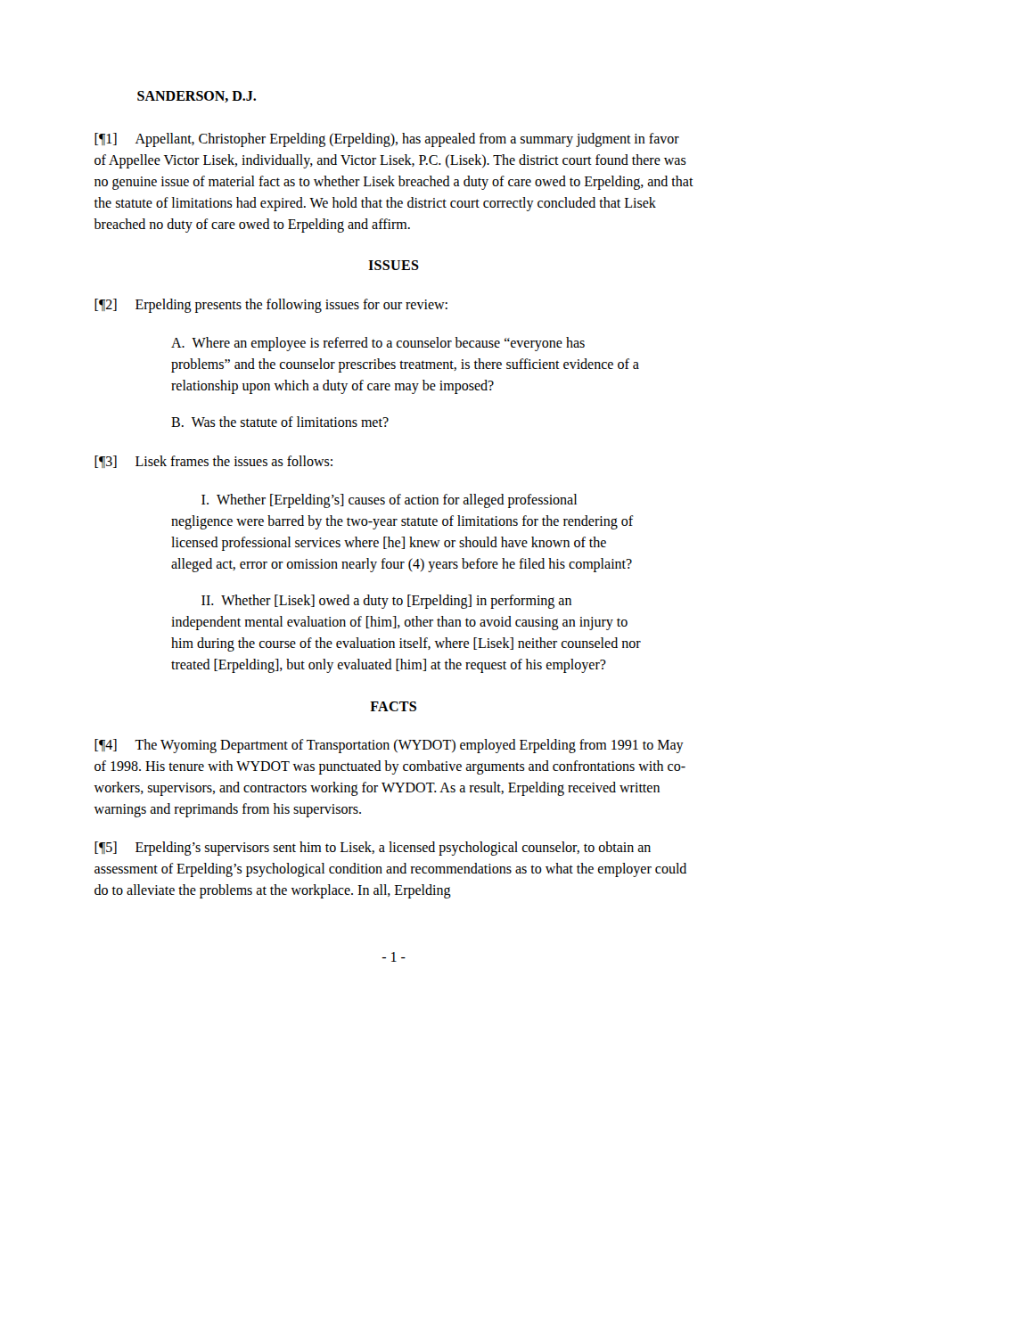SANDERSON, D.J.
[¶1] Appellant, Christopher Erpelding (Erpelding), has appealed from a summary judgment in favor of Appellee Victor Lisek, individually, and Victor Lisek, P.C. (Lisek). The district court found there was no genuine issue of material fact as to whether Lisek breached a duty of care owed to Erpelding, and that the statute of limitations had expired. We hold that the district court correctly concluded that Lisek breached no duty of care owed to Erpelding and affirm.
ISSUES
[¶2] Erpelding presents the following issues for our review:
A. Where an employee is referred to a counselor because “everyone has problems” and the counselor prescribes treatment, is there sufficient evidence of a relationship upon which a duty of care may be imposed?
B. Was the statute of limitations met?
[¶3] Lisek frames the issues as follows:
I. Whether [Erpelding’s] causes of action for alleged professional negligence were barred by the two-year statute of limitations for the rendering of licensed professional services where [he] knew or should have known of the alleged act, error or omission nearly four (4) years before he filed his complaint?
II. Whether [Lisek] owed a duty to [Erpelding] in performing an independent mental evaluation of [him], other than to avoid causing an injury to him during the course of the evaluation itself, where [Lisek] neither counseled nor treated [Erpelding], but only evaluated [him] at the request of his employer?
FACTS
[¶4] The Wyoming Department of Transportation (WYDOT) employed Erpelding from 1991 to May of 1998. His tenure with WYDOT was punctuated by combative arguments and confrontations with co-workers, supervisors, and contractors working for WYDOT. As a result, Erpelding received written warnings and reprimands from his supervisors.
[¶5] Erpelding’s supervisors sent him to Lisek, a licensed psychological counselor, to obtain an assessment of Erpelding’s psychological condition and recommendations as to what the employer could do to alleviate the problems at the workplace. In all, Erpelding
- 1 -